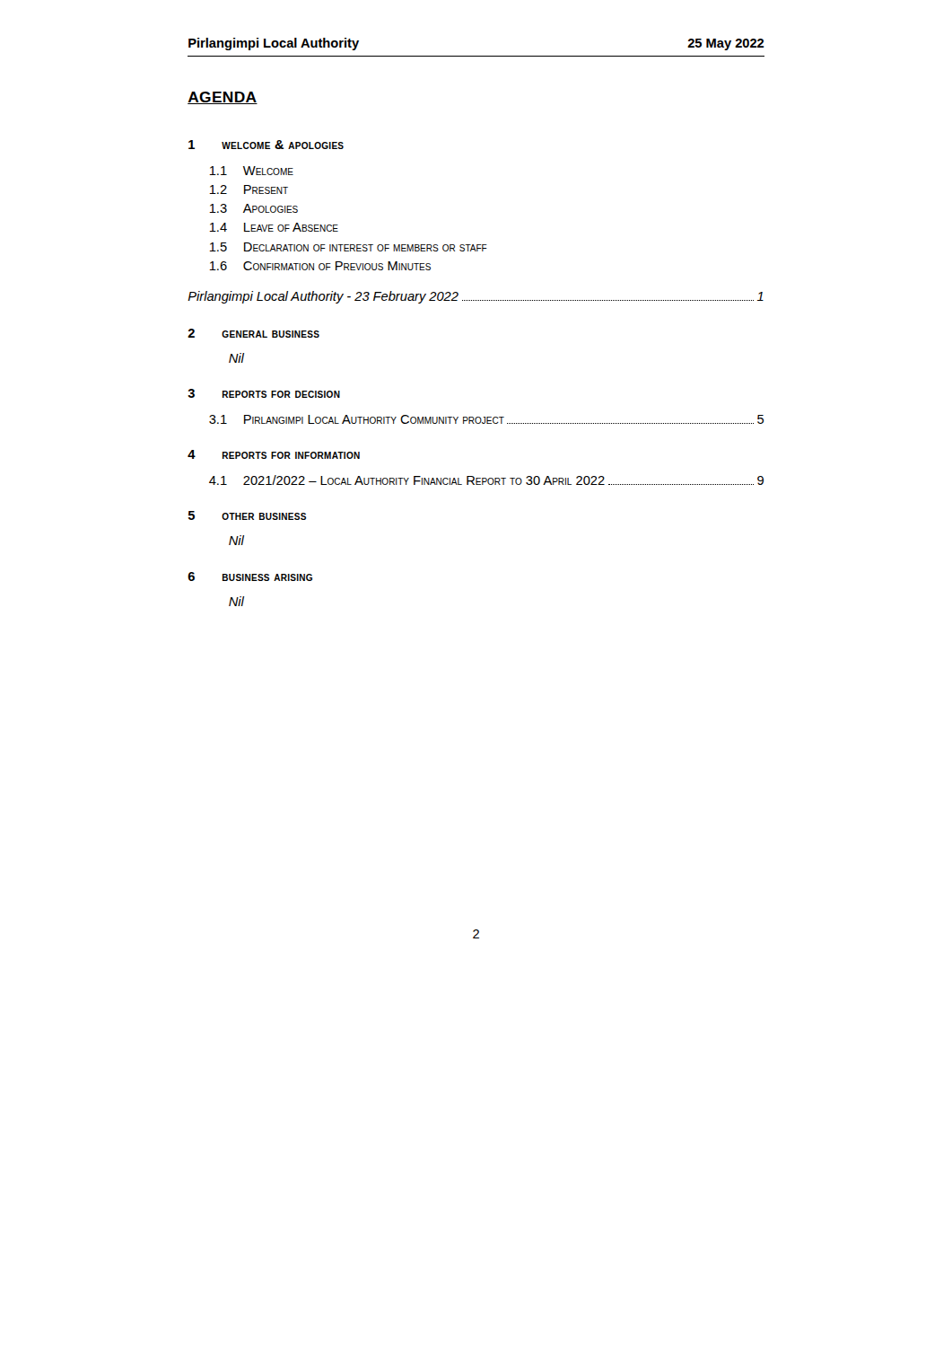Pirlangimpi Local Authority 25 May 2022
AGENDA
1
Welcome & Apologies
1.1
Welcome
1.2
Present
1.3
Apologies
1.4
Leave of Absence
1.5
Declaration of interest of members or staff
1.6
Confirmation of Previous Minutes
Pirlangimpi Local Authority - 23 February 2022 1
2
General Business
Nil
3
Reports for Decision
3.1
Pirlangimpi Local Authority Community project
5
4
Reports for Information
4.1
2021/2022 – Local Authority Financial Report to 30 April 2022
9
5
Other Business
Nil
6
Business Arising
Nil
2